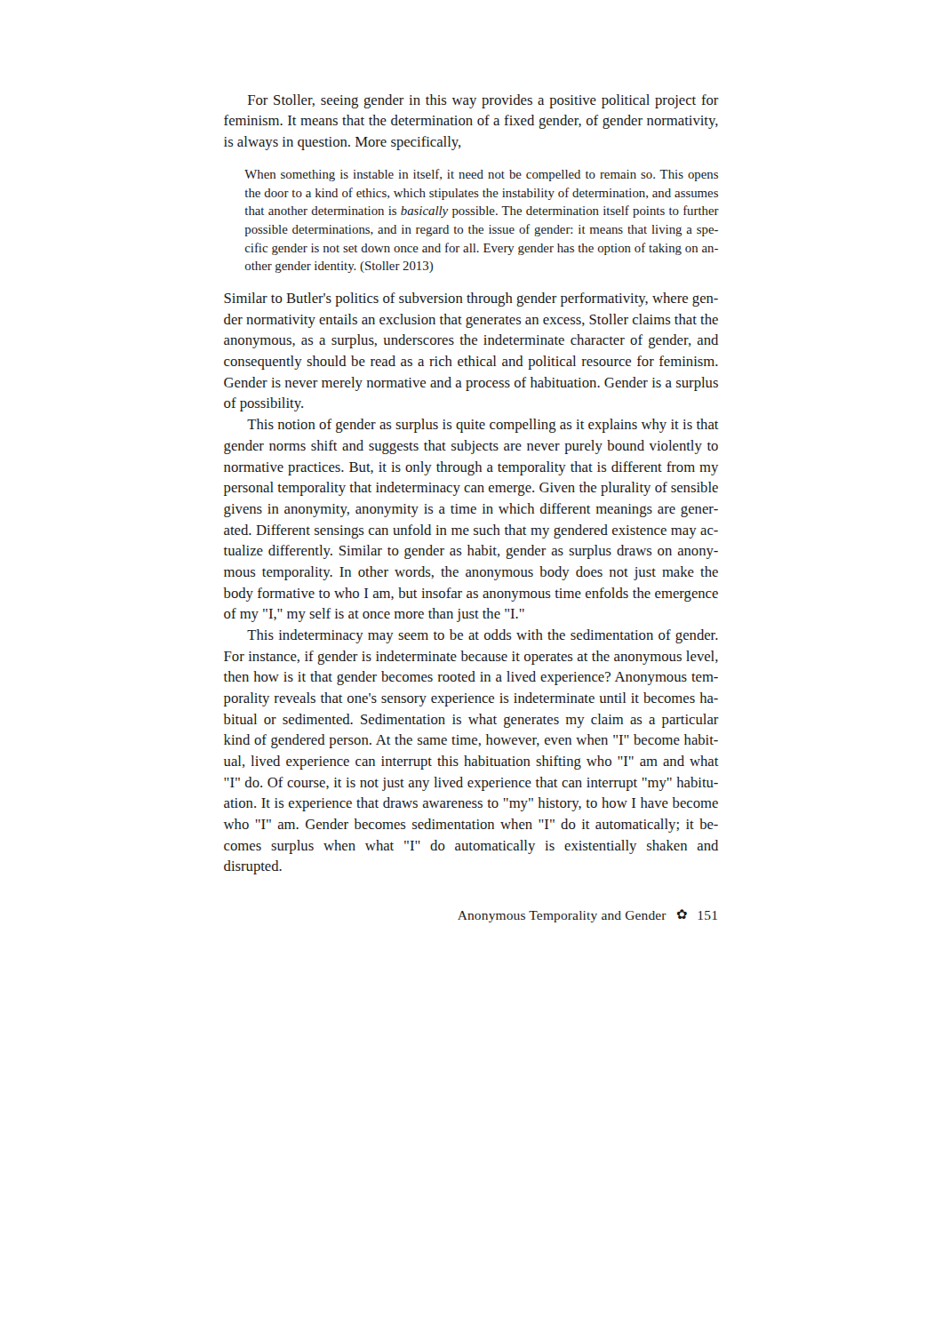For Stoller, seeing gender in this way provides a positive political project for feminism. It means that the determination of a fixed gender, of gender normativity, is always in question. More specifically,
When something is instable in itself, it need not be compelled to remain so. This opens the door to a kind of ethics, which stipulates the instability of determination, and assumes that another determination is basically possible. The determination itself points to further possible determinations, and in regard to the issue of gender: it means that living a specific gender is not set down once and for all. Every gender has the option of taking on another gender identity. (Stoller 2013)
Similar to Butler's politics of subversion through gender performativity, where gender normativity entails an exclusion that generates an excess, Stoller claims that the anonymous, as a surplus, underscores the indeterminate character of gender, and consequently should be read as a rich ethical and political resource for feminism. Gender is never merely normative and a process of habituation. Gender is a surplus of possibility.
This notion of gender as surplus is quite compelling as it explains why it is that gender norms shift and suggests that subjects are never purely bound violently to normative practices. But, it is only through a temporality that is different from my personal temporality that indeterminacy can emerge. Given the plurality of sensible givens in anonymity, anonymity is a time in which different meanings are generated. Different sensings can unfold in me such that my gendered existence may actualize differently. Similar to gender as habit, gender as surplus draws on anonymous temporality. In other words, the anonymous body does not just make the body formative to who I am, but insofar as anonymous time enfolds the emergence of my "I," my self is at once more than just the "I."
This indeterminacy may seem to be at odds with the sedimentation of gender. For instance, if gender is indeterminate because it operates at the anonymous level, then how is it that gender becomes rooted in a lived experience? Anonymous temporality reveals that one's sensory experience is indeterminate until it becomes habitual or sedimented. Sedimentation is what generates my claim as a particular kind of gendered person. At the same time, however, even when "I" become habitual, lived experience can interrupt this habituation shifting who "I" am and what "I" do. Of course, it is not just any lived experience that can interrupt "my" habituation. It is experience that draws awareness to "my" history, to how I have become who "I" am. Gender becomes sedimentation when "I" do it automatically; it becomes surplus when what "I" do automatically is existentially shaken and disrupted.
Anonymous Temporality and Gender ✿ 151